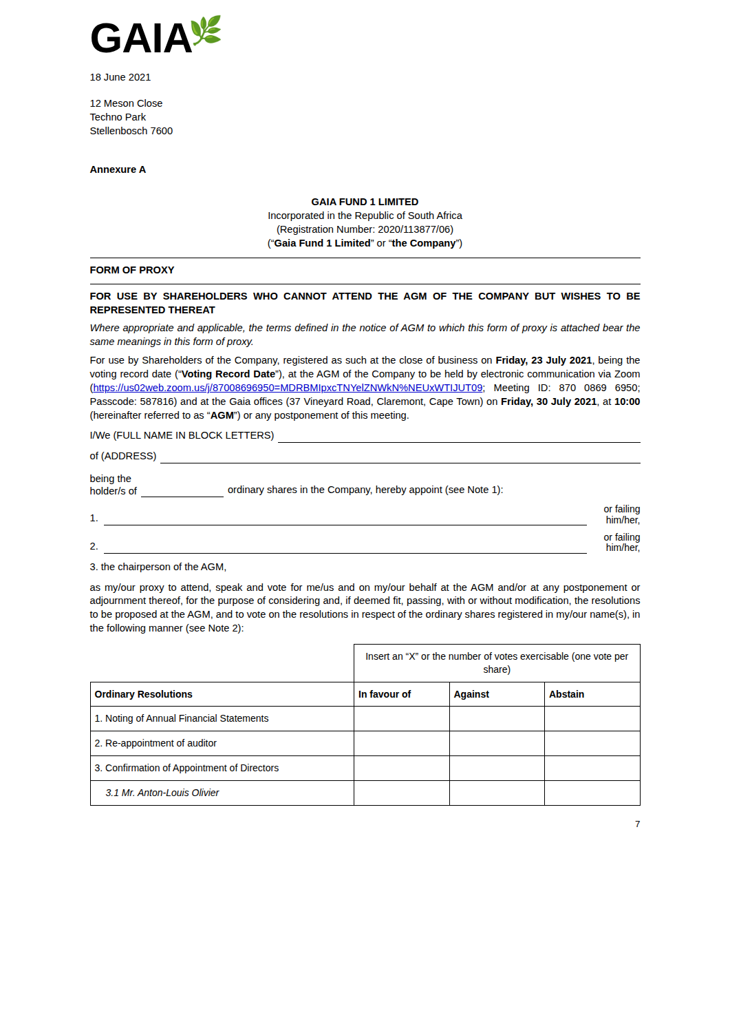GAIA🌿
18 June 2021
12 Meson Close
Techno Park
Stellenbosch 7600
Annexure A
GAIA FUND 1 LIMITED
Incorporated in the Republic of South Africa
(Registration Number: 2020/113877/06)
(“Gaia Fund 1 Limited” or “the Company”)
FORM OF PROXY
FOR USE BY SHAREHOLDERS WHO CANNOT ATTEND THE AGM OF THE COMPANY BUT WISHES TO BE REPRESENTED THEREAT
Where appropriate and applicable, the terms defined in the notice of AGM to which this form of proxy is attached bear the same meanings in this form of proxy.
For use by Shareholders of the Company, registered as such at the close of business on Friday, 23 July 2021, being the voting record date (“Voting Record Date”), at the AGM of the Company to be held by electronic communication via Zoom (https://us02web.zoom.us/j/87008696950=MDRBMIpxcTNYelZNWkN%NEUxWTIJUT09; Meeting ID: 870 0869 6950; Passcode: 587816) and at the Gaia offices (37 Vineyard Road, Claremont, Cape Town) on Friday, 30 July 2021, at 10:00 (hereinafter referred to as “AGM”) or any postponement of this meeting.
I/We (FULL NAME IN BLOCK LETTERS)
of (ADDRESS)
being the
holder/s of ordinary shares in the Company, hereby appoint (see Note 1):
1. or failing him/her,
2. or failing him/her,
3. the chairperson of the AGM,
as my/our proxy to attend, speak and vote for me/us and on my/our behalf at the AGM and/or at any postponement or adjournment thereof, for the purpose of considering and, if deemed fit, passing, with or without modification, the resolutions to be proposed at the AGM, and to vote on the resolutions in respect of the ordinary shares registered in my/our name(s), in the following manner (see Note 2):
| | Insert an “X” or the number of votes exercisable (one vote per share) |
| --- | --- |
| Ordinary Resolutions | In favour of | Against | Abstain |
| 1. Noting of Annual Financial Statements | | | |
| 2. Re-appointment of auditor | | | |
| 3. Confirmation of Appointment of Directors | | | |
| 3.1 Mr. Anton-Louis Olivier | | | |
7